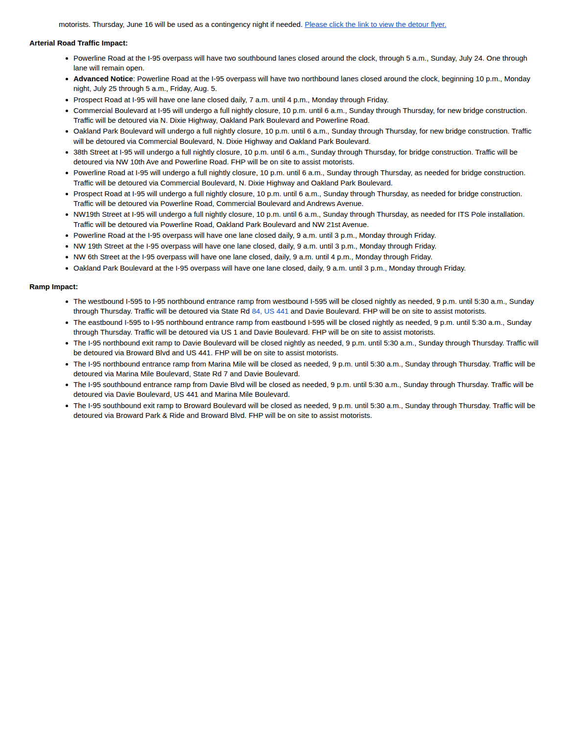motorists. Thursday, June 16 will be used as a contingency night if needed. Please click the link to view the detour flyer.
Arterial Road Traffic Impact:
Powerline Road at the I-95 overpass will have two southbound lanes closed around the clock, through 5 a.m., Sunday, July 24. One through lane will remain open.
Advanced Notice: Powerline Road at the I-95 overpass will have two northbound lanes closed around the clock, beginning 10 p.m., Monday night, July 25 through 5 a.m., Friday, Aug. 5.
Prospect Road at I-95 will have one lane closed daily, 7 a.m. until 4 p.m., Monday through Friday.
Commercial Boulevard at I-95 will undergo a full nightly closure, 10 p.m. until 6 a.m., Sunday through Thursday, for new bridge construction. Traffic will be detoured via N. Dixie Highway, Oakland Park Boulevard and Powerline Road.
Oakland Park Boulevard will undergo a full nightly closure, 10 p.m. until 6 a.m., Sunday through Thursday, for new bridge construction. Traffic will be detoured via Commercial Boulevard, N. Dixie Highway and Oakland Park Boulevard.
38th Street at I-95 will undergo a full nightly closure, 10 p.m. until 6 a.m., Sunday through Thursday, for bridge construction. Traffic will be detoured via NW 10th Ave and Powerline Road. FHP will be on site to assist motorists.
Powerline Road at I-95 will undergo a full nightly closure, 10 p.m. until 6 a.m., Sunday through Thursday, as needed for bridge construction. Traffic will be detoured via Commercial Boulevard, N. Dixie Highway and Oakland Park Boulevard.
Prospect Road at I-95 will undergo a full nightly closure, 10 p.m. until 6 a.m., Sunday through Thursday, as needed for bridge construction. Traffic will be detoured via Powerline Road, Commercial Boulevard and Andrews Avenue.
NW19th Street at I-95 will undergo a full nightly closure, 10 p.m. until 6 a.m., Sunday through Thursday, as needed for ITS Pole installation. Traffic will be detoured via Powerline Road, Oakland Park Boulevard and NW 21st Avenue.
Powerline Road at the I-95 overpass will have one lane closed daily, 9 a.m. until 3 p.m., Monday through Friday.
NW 19th Street at the I-95 overpass will have one lane closed, daily, 9 a.m. until 3 p.m., Monday through Friday.
NW 6th Street at the I-95 overpass will have one lane closed, daily, 9 a.m. until 4 p.m., Monday through Friday.
Oakland Park Boulevard at the I-95 overpass will have one lane closed, daily, 9 a.m. until 3 p.m., Monday through Friday.
Ramp Impact:
The westbound I-595 to I-95 northbound entrance ramp from westbound I-595 will be closed nightly as needed, 9 p.m. until 5:30 a.m., Sunday through Thursday. Traffic will be detoured via State Rd 84, US 441 and Davie Boulevard. FHP will be on site to assist motorists.
The eastbound I-595 to I-95 northbound entrance ramp from eastbound I-595 will be closed nightly as needed, 9 p.m. until 5:30 a.m., Sunday through Thursday. Traffic will be detoured via US 1 and Davie Boulevard. FHP will be on site to assist motorists.
The I-95 northbound exit ramp to Davie Boulevard will be closed nightly as needed, 9 p.m. until 5:30 a.m., Sunday through Thursday. Traffic will be detoured via Broward Blvd and US 441. FHP will be on site to assist motorists.
The I-95 northbound entrance ramp from Marina Mile will be closed as needed, 9 p.m. until 5:30 a.m., Sunday through Thursday. Traffic will be detoured via Marina Mile Boulevard, State Rd 7 and Davie Boulevard.
The I-95 southbound entrance ramp from Davie Blvd will be closed as needed, 9 p.m. until 5:30 a.m., Sunday through Thursday. Traffic will be detoured via Davie Boulevard, US 441 and Marina Mile Boulevard.
The I-95 southbound exit ramp to Broward Boulevard will be closed as needed, 9 p.m. until 5:30 a.m., Sunday through Thursday. Traffic will be detoured via Broward Park & Ride and Broward Blvd. FHP will be on site to assist motorists.